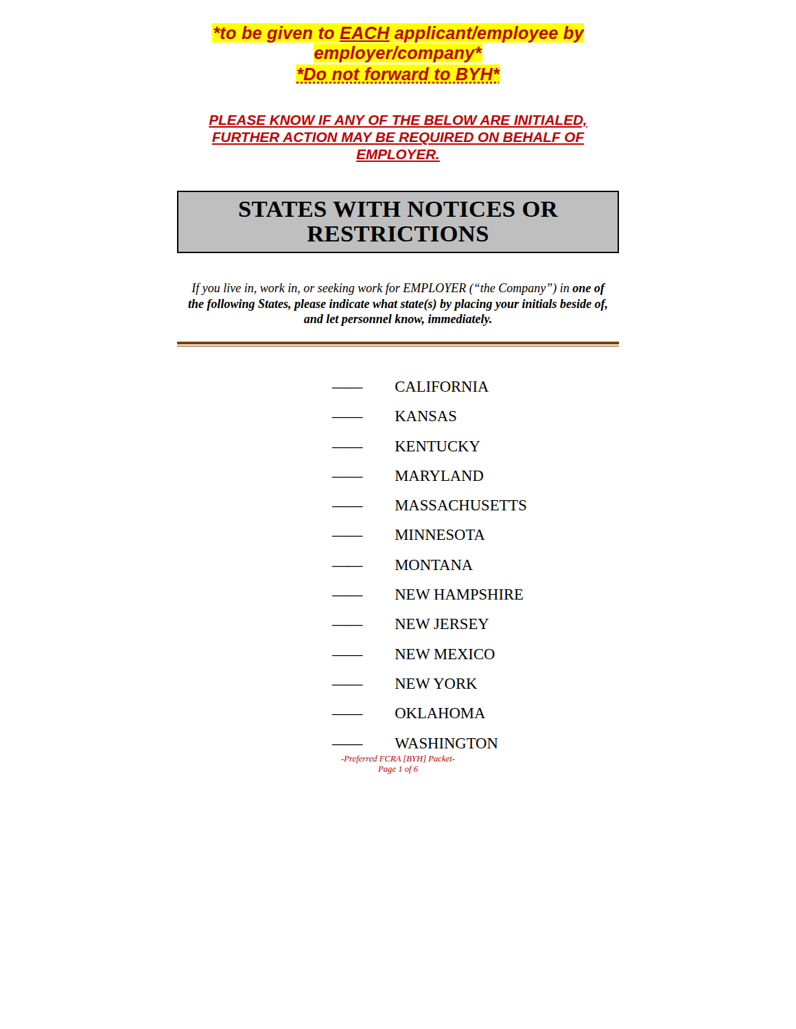*to be given to EACH applicant/employee by employer/company*
*Do not forward to BYH*
PLEASE KNOW IF ANY OF THE BELOW ARE INITIALED, FURTHER ACTION MAY BE REQUIRED ON BEHALF OF EMPLOYER.
STATES WITH NOTICES OR RESTRICTIONS
If you live in, work in, or seeking work for EMPLOYER (“the Company”) in one of the following States, please indicate what state(s) by placing your initials beside of, and let personnel know, immediately.
——CALIFORNIA
——KANSAS
——KENTUCKY
——MARYLAND
——MASSACHUSETTS
——MINNESOTA
——MONTANA
——NEW HAMPSHIRE
——NEW JERSEY
——NEW MEXICO
——NEW YORK
——OKLAHOMA
——WASHINGTON
-Preferred FCRA [BYH] Packet-
Page 1 of 6